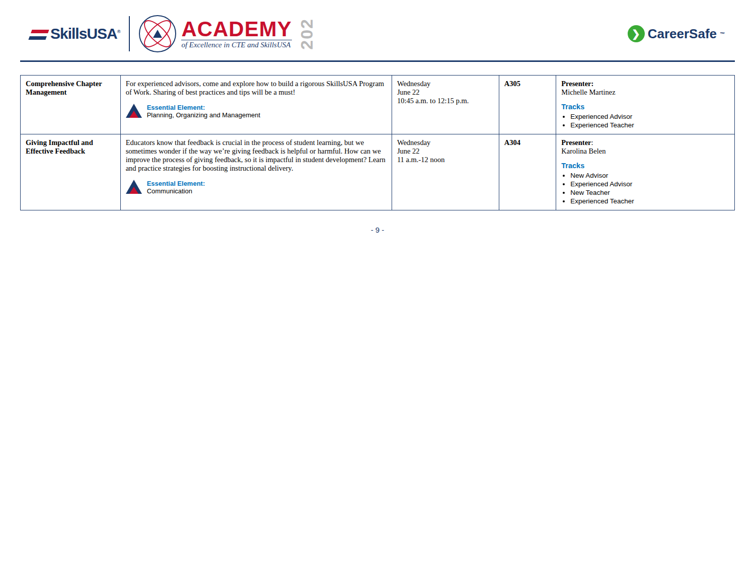SkillsUSA®
ACADEMY
of Excellence in CTE and SkillsUSA
202
❯CareerSafe™
| Comprehensive Chapter Management | For experienced advisors, come and explore how to build a rigorous SkillsUSA Program of Work. Sharing of best practices and tips will be a must! Essential Element: Planning, Organizing and Management | Wednesday June 22 10:45 a.m. to 12:15 p.m. | A305 | Presenter: Michelle Martinez Tracks Experienced Advisor Experienced Teacher |
| Giving Impactful and Effective Feedback | Educators know that feedback is crucial in the process of student learning, but we sometimes wonder if the way we’re giving feedback is helpful or harmful. How can we improve the process of giving feedback, so it is impactful in student development? Learn and practice strategies for boosting instructional delivery. Essential Element: Communication | Wednesday June 22 11 a.m.-12 noon | A304 | Presenter : Karolina Belen Tracks New Advisor Experienced Advisor New Teacher Experienced Teacher |
- 9 -